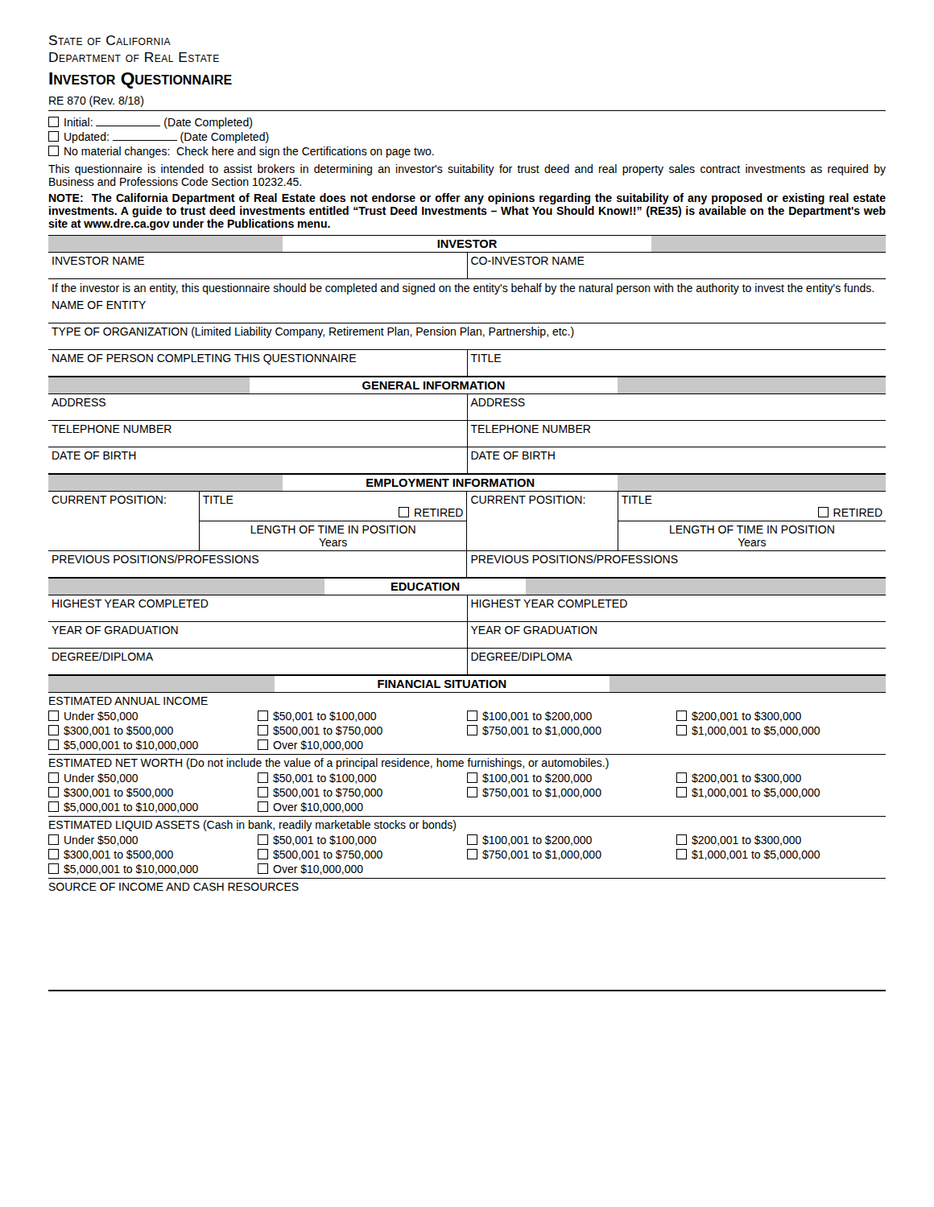State of California
Department of Real Estate
Investor Questionnaire
RE 870 (Rev. 8/18)
Initial: (Date Completed)
Updated: (Date Completed)
No material changes: Check here and sign the Certifications on page two.
This questionnaire is intended to assist brokers in determining an investor's suitability for trust deed and real property sales contract investments as required by Business and Professions Code Section 10232.45.
NOTE: The California Department of Real Estate does not endorse or offer any opinions regarding the suitability of any proposed or existing real estate investments. A guide to trust deed investments entitled “Trust Deed Investments – What You Should Know!!” (RE35) is available on the Department's web site at www.dre.ca.gov under the Publications menu.
| | INVESTOR | |
| INVESTOR NAME | CO-INVESTOR NAME |
| If the investor is an entity, this questionnaire should be completed and signed on the entity's behalf by the natural person with the authority to invest the entity's funds. |
| NAME OF ENTITY |
| TYPE OF ORGANIZATION (Limited Liability Company, Retirement Plan, Pension Plan, Partnership, etc.) |
| NAME OF PERSON COMPLETING THIS QUESTIONNAIRE | TITLE |
| | GENERAL INFORMATION | |
| ADDRESS | ADDRESS |
| TELEPHONE NUMBER | TELEPHONE NUMBER |
| DATE OF BIRTH | DATE OF BIRTH |
| | EMPLOYMENT INFORMATION | |
| CURRENT POSITION: | / TITLE / / RETIRED / | CURRENT POSITION: | / TITLE / / RETIRED / |
| | LENGTH OF TIME IN POSITION Years | | LENGTH OF TIME IN POSITION Years |
| PREVIOUS POSITIONS/PROFESSIONS | PREVIOUS POSITIONS/PROFESSIONS |
| | EDUCATION | |
| HIGHEST YEAR COMPLETED | HIGHEST YEAR COMPLETED |
| YEAR OF GRADUATION | YEAR OF GRADUATION |
| DEGREE/DIPLOMA | DEGREE/DIPLOMA |
| | FINANCIAL SITUATION | |
ESTIMATED ANNUAL INCOME
| Under $50,000 | $50,001 to $100,000 | $100,001 to $200,000 | $200,001 to $300,000 |
| $300,001 to $500,000 | $500,001 to $750,000 | $750,001 to $1,000,000 | $1,000,001 to $5,000,000 |
| $5,000,001 to $10,000,000 | Over $10,000,000 | | |
ESTIMATED NET WORTH (Do not include the value of a principal residence, home furnishings, or automobiles.)
| Under $50,000 | $50,001 to $100,000 | $100,001 to $200,000 | $200,001 to $300,000 |
| $300,001 to $500,000 | $500,001 to $750,000 | $750,001 to $1,000,000 | $1,000,001 to $5,000,000 |
| $5,000,001 to $10,000,000 | Over $10,000,000 | | |
ESTIMATED LIQUID ASSETS (Cash in bank, readily marketable stocks or bonds)
| Under $50,000 | $50,001 to $100,000 | $100,001 to $200,000 | $200,001 to $300,000 |
| $300,001 to $500,000 | $500,001 to $750,000 | $750,001 to $1,000,000 | $1,000,001 to $5,000,000 |
| $5,000,001 to $10,000,000 | Over $10,000,000 | | |
SOURCE OF INCOME AND CASH RESOURCES